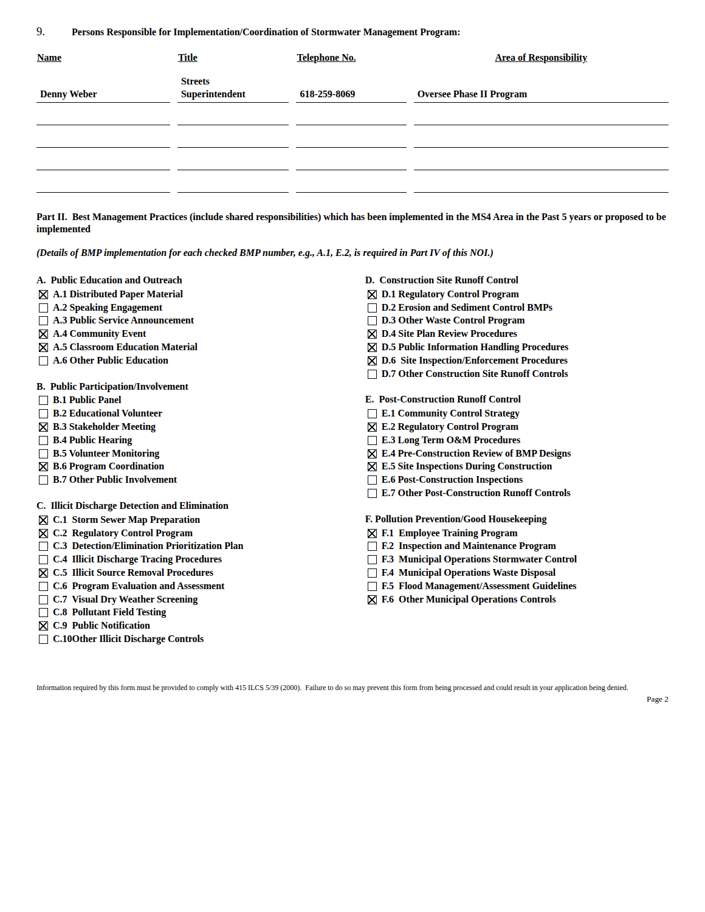9. Persons Responsible for Implementation/Coordination of Stormwater Management Program:
| Name | | Title | | Telephone No. | | Area of Responsibility |
| --- | --- | --- | --- | --- | --- | --- |
| Denny Weber | | Streets Superintendent | | 618-259-8069 | | Oversee Phase II Program |
Part II. Best Management Practices (include shared responsibilities) which has been implemented in the MS4 Area in the Past 5 years or proposed to be implemented
(Details of BMP implementation for each checked BMP number, e.g., A.1, E.2, is required in Part IV of this NOI.)
A. Public Education and Outreach
A.1 Distributed Paper Material
A.2 Speaking Engagement
A.3 Public Service Announcement
A.4 Community Event
A.5 Classroom Education Material
A.6 Other Public Education
B. Public Participation/Involvement
B.1 Public Panel
B.2 Educational Volunteer
B.3 Stakeholder Meeting
B.4 Public Hearing
B.5 Volunteer Monitoring
B.6 Program Coordination
B.7 Other Public Involvement
C. Illicit Discharge Detection and Elimination
C.1 Storm Sewer Map Preparation
C.2 Regulatory Control Program
C.3 Detection/Elimination Prioritization Plan
C.4 Illicit Discharge Tracing Procedures
C.5 Illicit Source Removal Procedures
C.6 Program Evaluation and Assessment
C.7 Visual Dry Weather Screening
C.8 Pollutant Field Testing
C.9 Public Notification
C.10Other Illicit Discharge Controls
D. Construction Site Runoff Control
D.1 Regulatory Control Program
D.2 Erosion and Sediment Control BMPs
D.3 Other Waste Control Program
D.4 Site Plan Review Procedures
D.5 Public Information Handling Procedures
D.6 Site Inspection/Enforcement Procedures
D.7 Other Construction Site Runoff Controls
E. Post-Construction Runoff Control
E.1 Community Control Strategy
E.2 Regulatory Control Program
E.3 Long Term O&M Procedures
E.4 Pre-Construction Review of BMP Designs
E.5 Site Inspections During Construction
E.6 Post-Construction Inspections
E.7 Other Post-Construction Runoff Controls
F. Pollution Prevention/Good Housekeeping
F.1 Employee Training Program
F.2 Inspection and Maintenance Program
F.3 Municipal Operations Stormwater Control
F.4 Municipal Operations Waste Disposal
F.5 Flood Management/Assessment Guidelines
F.6 Other Municipal Operations Controls
Information required by this form must be provided to comply with 415 ILCS 5/39 (2000). Failure to do so may prevent this form from being processed and could result in your application being denied.
Page 2